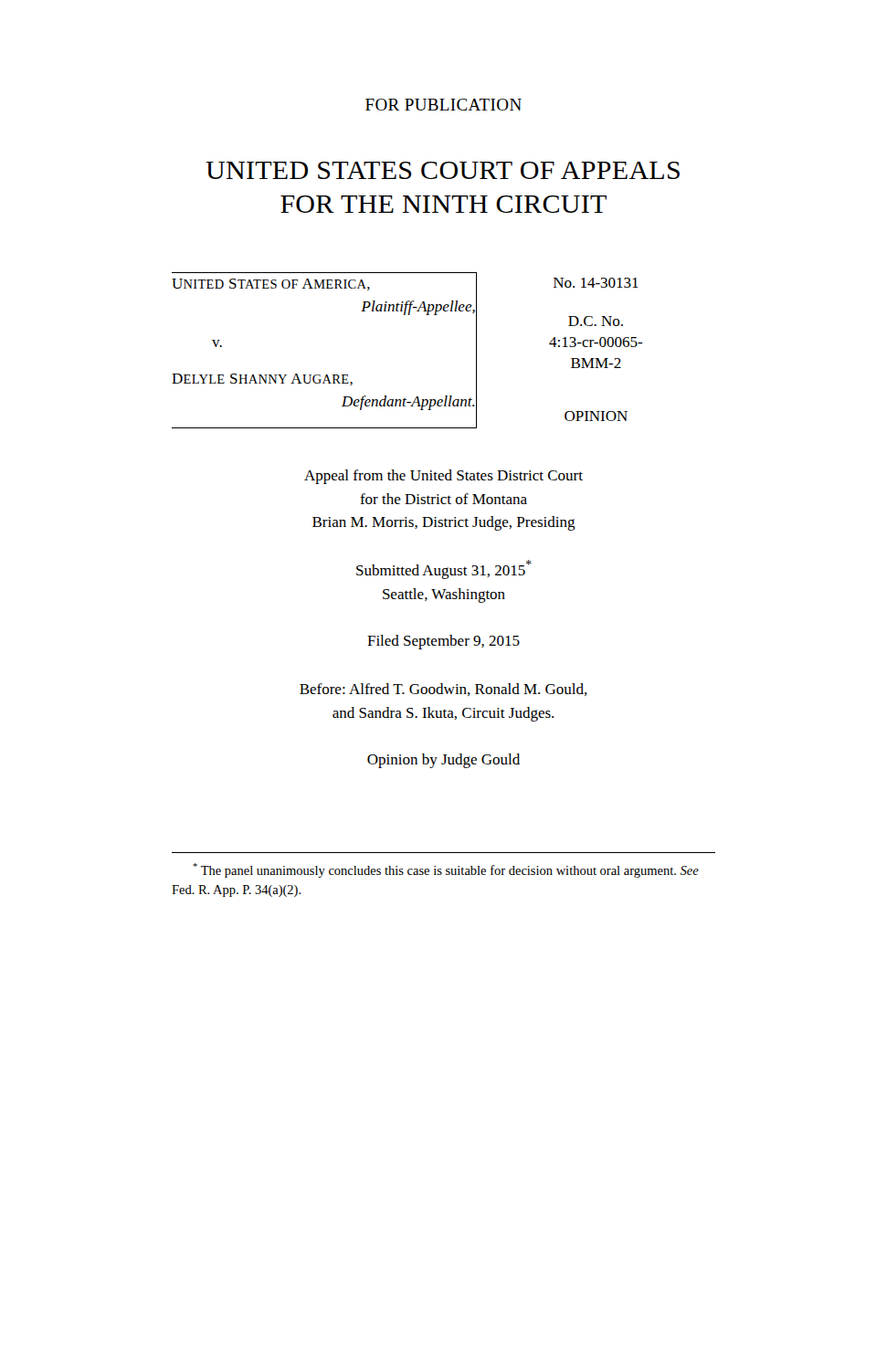FOR PUBLICATION
UNITED STATES COURT OF APPEALS
FOR THE NINTH CIRCUIT
| U NITED S TATES OF A MERICA , Plaintiff-Appellee, v. D ELYLE S HANNY A UGARE , Defendant-Appellant. | No. 14-30131 D.C. No. 4:13-cr-00065- BMM-2 OPINION |
Appeal from the United States District Court
for the District of Montana
Brian M. Morris, District Judge, Presiding
Submitted August 31, 2015*
Seattle, Washington
Filed September 9, 2015
Before: Alfred T. Goodwin, Ronald M. Gould,
and Sandra S. Ikuta, Circuit Judges.
Opinion by Judge Gould
* The panel unanimously concludes this case is suitable for decision without oral argument. See Fed. R. App. P. 34(a)(2).